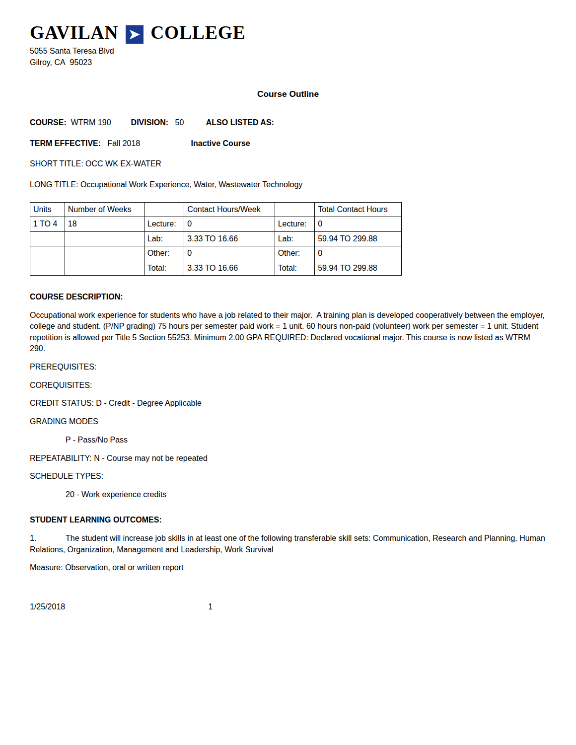GAVILAN ➤ COLLEGE
5055 Santa Teresa Blvd
Gilroy, CA 95023
Course Outline
COURSE: WTRM 190 DIVISION: 50 ALSO LISTED AS:
TERM EFFECTIVE: Fall 2018 Inactive Course
SHORT TITLE: OCC WK EX-WATER
LONG TITLE: Occupational Work Experience, Water, Wastewater Technology
| Units | Number of Weeks | | Contact Hours/Week | | Total Contact Hours |
| 1 TO 4 | 18 | Lecture: | 0 | Lecture: | 0 |
| | | Lab: | 3.33 TO 16.66 | Lab: | 59.94 TO 299.88 |
| | | Other: | 0 | Other: | 0 |
| | | Total: | 3.33 TO 16.66 | Total: | 59.94 TO 299.88 |
COURSE DESCRIPTION:
Occupational work experience for students who have a job related to their major. A training plan is developed cooperatively between the employer, college and student. (P/NP grading) 75 hours per semester paid work = 1 unit. 60 hours non-paid (volunteer) work per semester = 1 unit. Student repetition is allowed per Title 5 Section 55253. Minimum 2.00 GPA REQUIRED: Declared vocational major. This course is now listed as WTRM 290.
PREREQUISITES:
COREQUISITES:
CREDIT STATUS: D - Credit - Degree Applicable
GRADING MODES
P - Pass/No Pass
REPEATABILITY: N - Course may not be repeated
SCHEDULE TYPES:
20 - Work experience credits
STUDENT LEARNING OUTCOMES:
1. The student will increase job skills in at least one of the following transferable skill sets: Communication, Research and Planning, Human Relations, Organization, Management and Leadership, Work Survival
Measure: Observation, oral or written report
1/25/2018 1